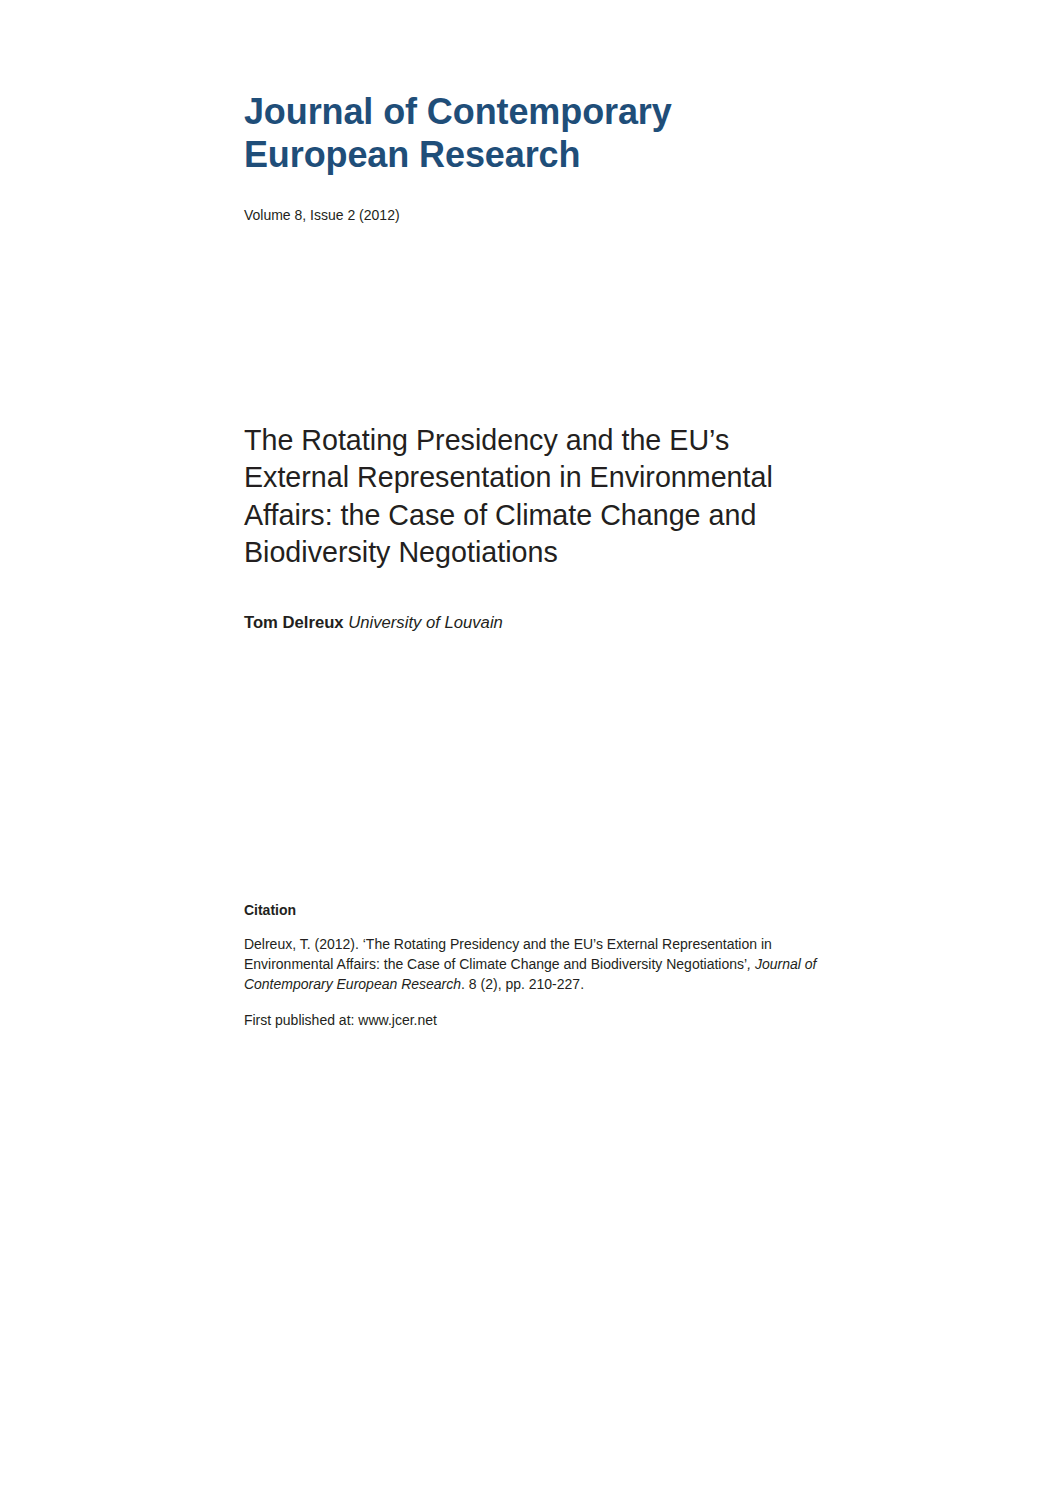Journal of Contemporary European Research
Volume 8, Issue 2 (2012)
The Rotating Presidency and the EU’s External Representation in Environmental Affairs: the Case of Climate Change and Biodiversity Negotiations
Tom Delreux University of Louvain
Citation
Delreux, T. (2012). ‘The Rotating Presidency and the EU’s External Representation in Environmental Affairs: the Case of Climate Change and Biodiversity Negotiations’, Journal of Contemporary European Research. 8 (2), pp. 210-227.
First published at: www.jcer.net